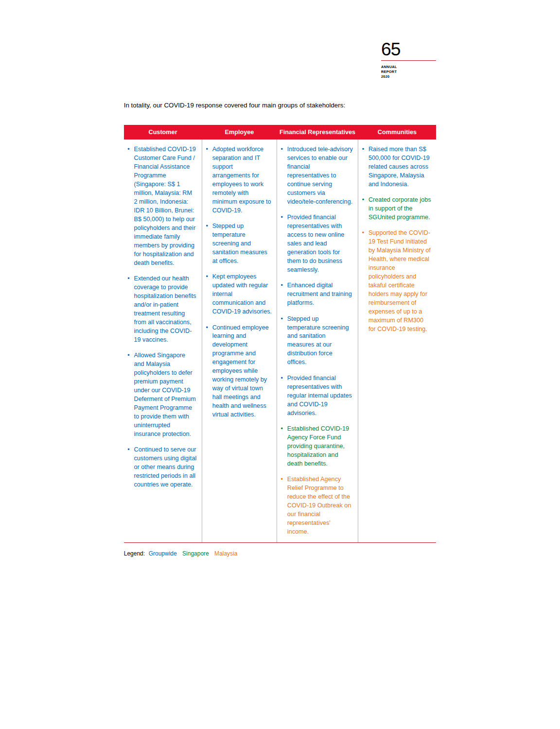65
ANNUAL
REPORT
2020
In totality, our COVID-19 response covered four main groups of stakeholders:
| Customer | Employee | Financial Representatives | Communities |
| --- | --- | --- | --- |
| Established COVID-19 Customer Care Fund / Financial Assistance Programme (Singapore: S$ 1 million, Malaysia: RM 2 million, Indonesia: IDR 10 Billion, Brunei: B$ 50,000) to help our policyholders and their immediate family members by providing for hospitalization and death benefits. Extended our health coverage to provide hospitalization benefits and/or in-patient treatment resulting from all vaccinations, including the COVID-19 vaccines. Allowed Singapore and Malaysia policyholders to defer premium payment under our COVID-19 Deferment of Premium Payment Programme to provide them with uninterrupted insurance protection. Continued to serve our customers using digital or other means during restricted periods in all countries we operate. | Adopted workforce separation and IT support arrangements for employees to work remotely with minimum exposure to COVID-19. Stepped up temperature screening and sanitation measures at offices. Kept employees updated with regular internal communication and COVID-19 advisories. Continued employee learning and development programme and engagement for employees while working remotely by way of virtual town hall meetings and health and wellness virtual activities. | Introduced tele-advisory services to enable our financial representatives to continue serving customers via video/tele-conferencing. Provided financial representatives with access to new online sales and lead generation tools for them to do business seamlessly. Enhanced digital recruitment and training platforms. Stepped up temperature screening and sanitation measures at our distribution force offices. Provided financial representatives with regular internal updates and COVID-19 advisories. Established COVID-19 Agency Force Fund providing quarantine, hospitalization and death benefits. Established Agency Relief Programme to reduce the effect of the COVID-19 Outbreak on our financial representatives' income. | Raised more than S$ 500,000 for COVID-19 related causes across Singapore, Malaysia and Indonesia. Created corporate jobs in support of the SGUnited programme. Supported the COVID-19 Test Fund initiated by Malaysia Ministry of Health, where medical insurance policyholders and takaful certificate holders may apply for reimbursement of expenses of up to a maximum of RM300 for COVID-19 testing. |
Legend: Groupwide Singapore Malaysia